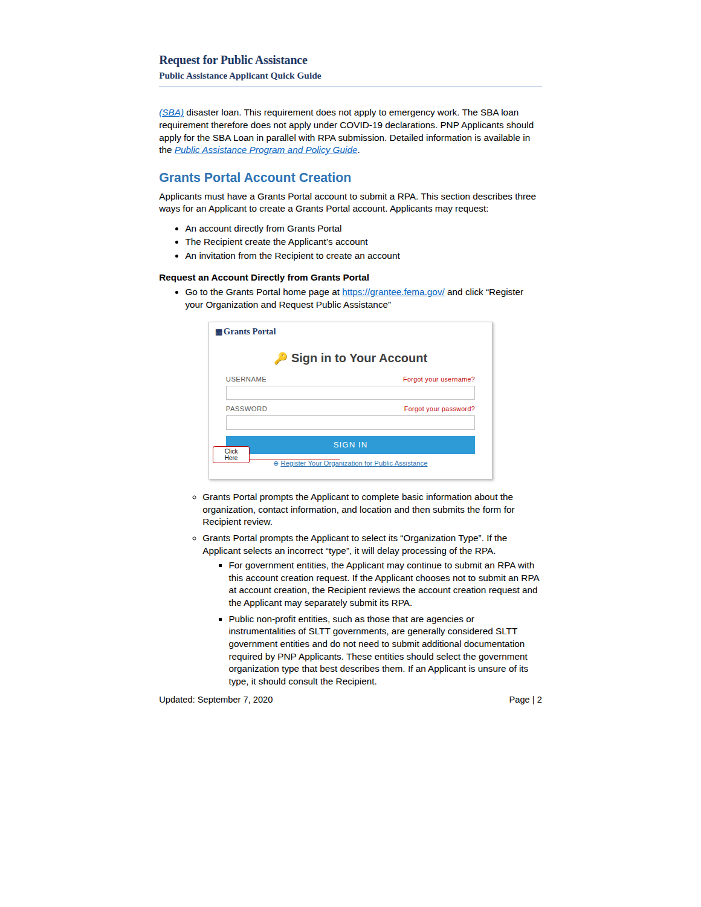Request for Public Assistance
Public Assistance Applicant Quick Guide
(SBA) disaster loan. This requirement does not apply to emergency work. The SBA loan requirement therefore does not apply under COVID-19 declarations. PNP Applicants should apply for the SBA Loan in parallel with RPA submission. Detailed information is available in the Public Assistance Program and Policy Guide.
Grants Portal Account Creation
Applicants must have a Grants Portal account to submit a RPA. This section describes three ways for an Applicant to create a Grants Portal account. Applicants may request:
An account directly from Grants Portal
The Recipient create the Applicant’s account
An invitation from the Recipient to create an account
Request an Account Directly from Grants Portal
Go to the Grants Portal home page at https://grantee.fema.gov/ and click “Register your Organization and Request Public Assistance”
▦Grants Portal
🔑Sign in to Your Account
Username Forgot your username?
Password Forgot your password?
SIGN IN
⊕Register Your Organization for Public Assistance
Click
Here
Grants Portal prompts the Applicant to complete basic information about the organization, contact information, and location and then submits the form for Recipient review.
Grants Portal prompts the Applicant to select its “Organization Type”. If the Applicant selects an incorrect “type”, it will delay processing of the RPA.
For government entities, the Applicant may continue to submit an RPA with this account creation request. If the Applicant chooses not to submit an RPA at account creation, the Recipient reviews the account creation request and the Applicant may separately submit its RPA.
Public non-profit entities, such as those that are agencies or instrumentalities of SLTT governments, are generally considered SLTT government entities and do not need to submit additional documentation required by PNP Applicants. These entities should select the government organization type that best describes them. If an Applicant is unsure of its type, it should consult the Recipient.
Updated: September 7, 2020 Page | 2